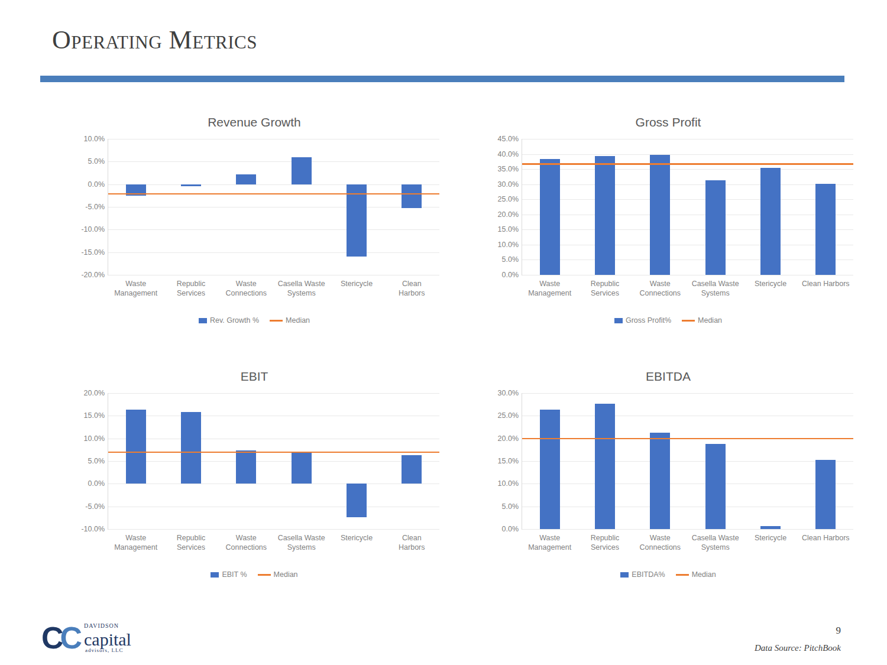Operating Metrics
Chart 1 : Revenue Growth plot: 560 x 230 ; scale 10% .. -20% (30 pts over 230px) y(v) = (10 - v) / 30 * 230 zero line at y = 76.67
Revenue Growth
10.0%
5.0%
0.0%
-5.0%
-10.0%
-15.0%
-20.0%
WM -2.5% -> height 19.17 below zero
median line -2.0%
Waste
Management
Republic
Services
Waste
Connections
Casella Waste
Systems
Stericycle
Clean
Harbors
Rev. Growth % Median
Chart 2 : Gross Profit plot 560 x 230 ; scale 45% .. 0% (45 pts) y(v) = (45 - v)/45 * 230
Gross Profit
45.0%
40.0%
35.0%
30.0%
25.0%
20.0%
15.0%
10.0%
5.0%
0.0%
Waste
Management
Republic
Services
Waste
Connections
Casella Waste
Systems
Stericycle
Clean Harbors
Gross Profit% Median
Chart 3 : EBIT plot 560 x 230 ; scale 20% .. -10% (30 pts) y(v) = (20 - v)/30 * 230 ; zero at 153.33
EBIT
20.0%
15.0%
10.0%
5.0%
0.0%
-5.0%
-10.0%
Waste
Management
Republic
Services
Waste
Connections
Casella Waste
Systems
Stericycle
Clean
Harbors
EBIT % Median
Chart 4 : EBITDA plot 560 x 230 ; scale 30% .. 0% (30 pts) y(v) = (30 - v)/30 * 230
EBITDA
30.0%
25.0%
20.0%
15.0%
10.0%
5.0%
0.0%
Waste
Management
Republic
Services
Waste
Connections
Casella Waste
Systems
Stericycle
Clean Harbors
EBITDA% Median
footer
CC
DAVIDSON
capital
advisors, LLC
9
Data Source: PitchBook